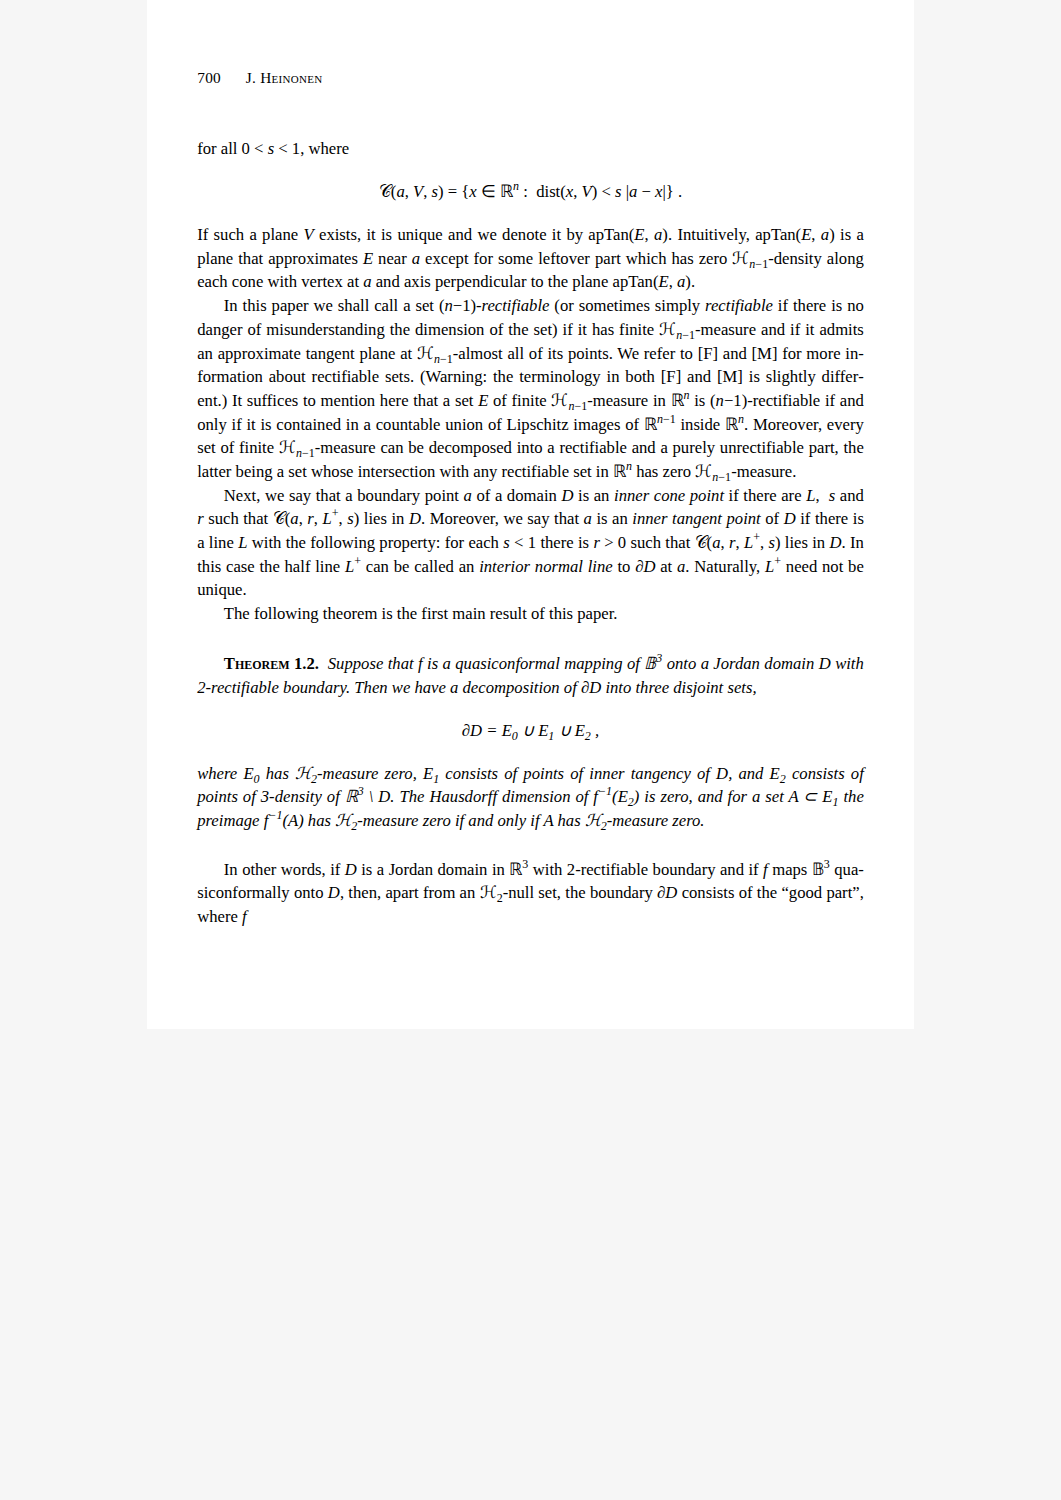700 J. Heinonen
for all 0 < s < 1, where
𝒞(a, V, s) = {x ∈ ℝn : dist(x, V) < s |a − x|} .
If such a plane V exists, it is unique and we denote it by apTan(E, a). Intuitively, apTan(E, a) is a plane that approximates E near a except for some leftover part which has zero ℋn−1-density along each cone with vertex at a and axis perpendicular to the plane apTan(E, a).
In this paper we shall call a set (n−1)-rectifiable (or sometimes simply rectifiable if there is no danger of misunderstanding the dimension of the set) if it has finite ℋn−1-measure and if it admits an approximate tangent plane at ℋn−1-almost all of its points. We refer to [F] and [M] for more information about rectifiable sets. (Warning: the terminology in both [F] and [M] is slightly different.) It suffices to mention here that a set E of finite ℋn−1-measure in ℝn is (n−1)-rectifiable if and only if it is contained in a countable union of Lipschitz images of ℝn−1 inside ℝn. Moreover, every set of finite ℋn−1-measure can be decomposed into a rectifiable and a purely unrectifiable part, the latter being a set whose intersection with any rectifiable set in ℝn has zero ℋn−1-measure.
Next, we say that a boundary point a of a domain D is an inner cone point if there are L, s and r such that 𝒞(a, r, L+, s) lies in D. Moreover, we say that a is an inner tangent point of D if there is a line L with the following property: for each s < 1 there is r > 0 such that 𝒞(a, r, L+, s) lies in D. In this case the half line L+ can be called an interior normal line to ∂D at a. Naturally, L+ need not be unique.
The following theorem is the first main result of this paper.
Theorem 1.2. Suppose that f is a quasiconformal mapping of 𝔹3 onto a Jordan domain D with 2-rectifiable boundary. Then we have a decomposition of ∂D into three disjoint sets,
∂D = E0 ∪ E1 ∪ E2 ,
where E0 has ℋ2-measure zero, E1 consists of points of inner tangency of D, and E2 consists of points of 3-density of ℝ3 \ D. The Hausdorff dimension of f−1(E2) is zero, and for a set A ⊂ E1 the preimage f−1(A) has ℋ2-measure zero if and only if A has ℋ2-measure zero.
In other words, if D is a Jordan domain in ℝ3 with 2-rectifiable boundary and if f maps 𝔹3 quasiconformally onto D, then, apart from an ℋ2-null set, the boundary ∂D consists of the “good part”, where f